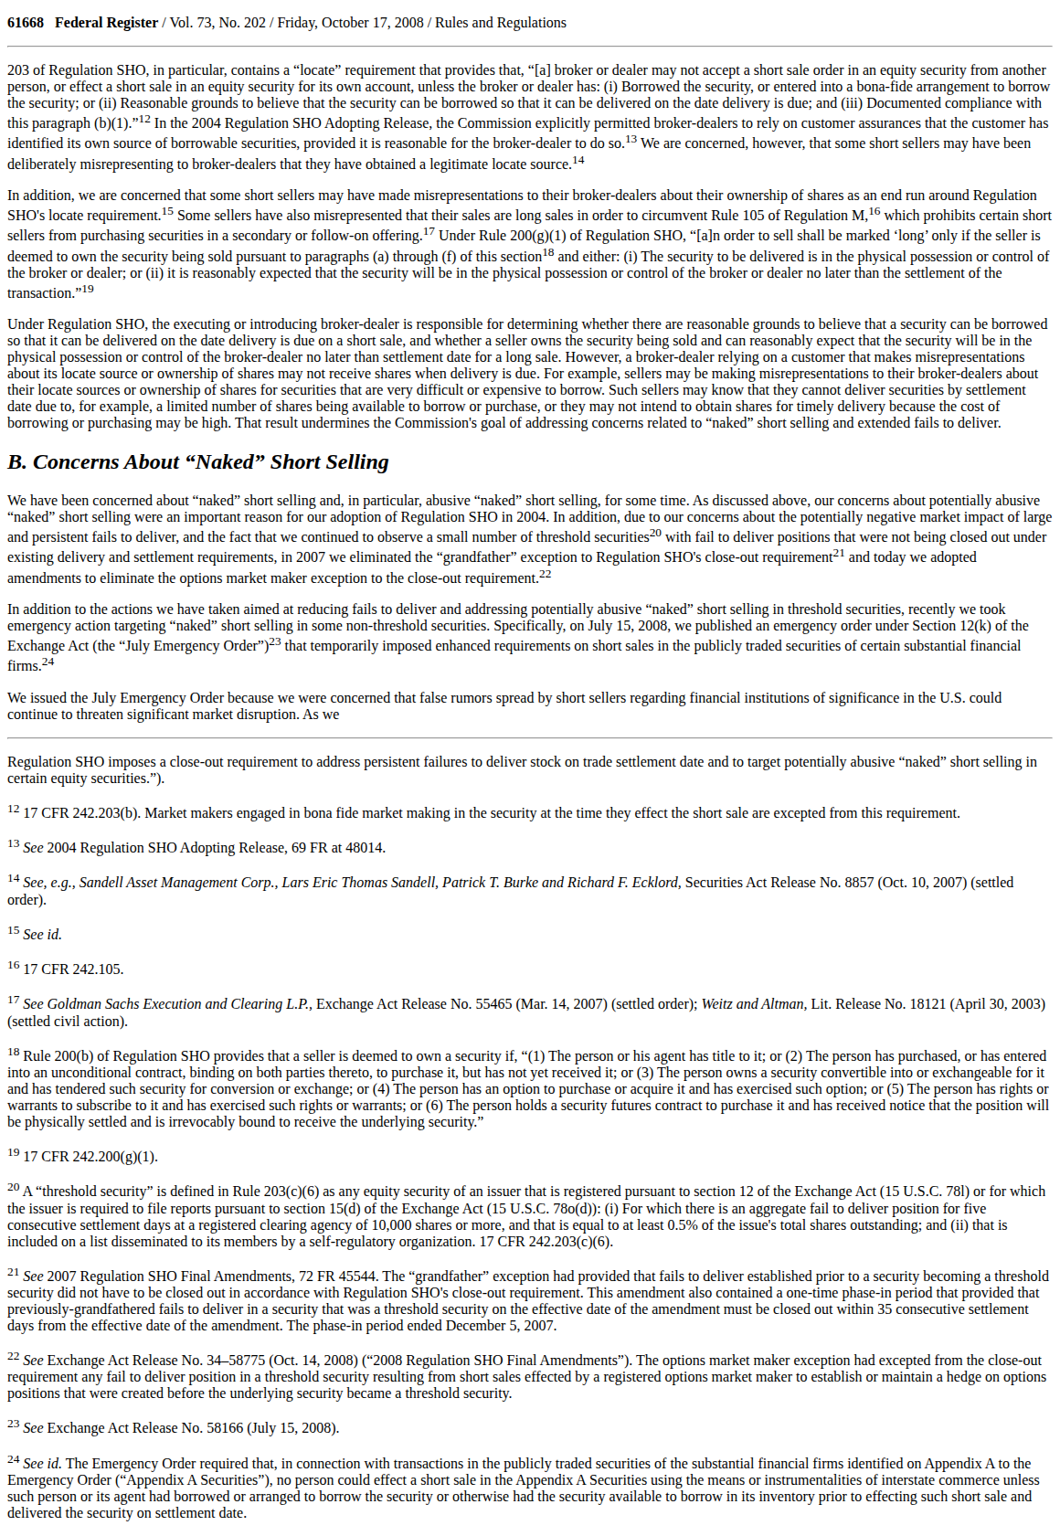61668 Federal Register / Vol. 73, No. 202 / Friday, October 17, 2008 / Rules and Regulations
203 of Regulation SHO, in particular, contains a “locate” requirement that provides that, “[a] broker or dealer may not accept a short sale order in an equity security from another person, or effect a short sale in an equity security for its own account, unless the broker or dealer has: (i) Borrowed the security, or entered into a bona-fide arrangement to borrow the security; or (ii) Reasonable grounds to believe that the security can be borrowed so that it can be delivered on the date delivery is due; and (iii) Documented compliance with this paragraph (b)(1).”12 In the 2004 Regulation SHO Adopting Release, the Commission explicitly permitted broker-dealers to rely on customer assurances that the customer has identified its own source of borrowable securities, provided it is reasonable for the broker-dealer to do so.13 We are concerned, however, that some short sellers may have been deliberately misrepresenting to broker-dealers that they have obtained a legitimate locate source.14
In addition, we are concerned that some short sellers may have made misrepresentations to their broker-dealers about their ownership of shares as an end run around Regulation SHO's locate requirement.15 Some sellers have also misrepresented that their sales are long sales in order to circumvent Rule 105 of Regulation M,16 which prohibits certain short sellers from purchasing securities in a secondary or follow-on offering.17 Under Rule 200(g)(1) of Regulation SHO, “[a]n order to sell shall be marked ‘long’ only if the seller is deemed to own the security being sold pursuant to paragraphs (a) through (f) of this section18 and either: (i) The security to be delivered is in the physical possession or control of the broker or dealer; or (ii) it is reasonably expected that the security will be in the physical possession or control of the broker or dealer no later than the settlement of the transaction.”19
Under Regulation SHO, the executing or introducing broker-dealer is responsible for determining whether there are reasonable grounds to believe that a security can be borrowed so that it can be delivered on the date delivery is due on a short sale, and whether a seller owns the security being sold and can reasonably expect that the security will be in the physical possession or control of the broker-dealer no later than settlement date for a long sale. However, a broker-dealer relying on a customer that makes misrepresentations about its locate source or ownership of shares may not receive shares when delivery is due. For example, sellers may be making misrepresentations to their broker-dealers about their locate sources or ownership of shares for securities that are very difficult or expensive to borrow. Such sellers may know that they cannot deliver securities by settlement date due to, for example, a limited number of shares being available to borrow or purchase, or they may not intend to obtain shares for timely delivery because the cost of borrowing or purchasing may be high. That result undermines the Commission's goal of addressing concerns related to “naked” short selling and extended fails to deliver.
B. Concerns About “Naked” Short Selling
We have been concerned about “naked” short selling and, in particular, abusive “naked” short selling, for some time. As discussed above, our concerns about potentially abusive “naked” short selling were an important reason for our adoption of Regulation SHO in 2004. In addition, due to our concerns about the potentially negative market impact of large and persistent fails to deliver, and the fact that we continued to observe a small number of threshold securities20 with fail to deliver positions that were not being closed out under existing delivery and settlement requirements, in 2007 we eliminated the “grandfather” exception to Regulation SHO's close-out requirement21 and today we adopted amendments to eliminate the options market maker exception to the close-out requirement.22
In addition to the actions we have taken aimed at reducing fails to deliver and addressing potentially abusive “naked” short selling in threshold securities, recently we took emergency action targeting “naked” short selling in some non-threshold securities. Specifically, on July 15, 2008, we published an emergency order under Section 12(k) of the Exchange Act (the “July Emergency Order”)23 that temporarily imposed enhanced requirements on short sales in the publicly traded securities of certain substantial financial firms.24
We issued the July Emergency Order because we were concerned that false rumors spread by short sellers regarding financial institutions of significance in the U.S. could continue to threaten significant market disruption. As we
Regulation SHO imposes a close-out requirement to address persistent failures to deliver stock on trade settlement date and to target potentially abusive “naked” short selling in certain equity securities.”).
12 17 CFR 242.203(b). Market makers engaged in bona fide market making in the security at the time they effect the short sale are excepted from this requirement.
13 See 2004 Regulation SHO Adopting Release, 69 FR at 48014.
14 See, e.g., Sandell Asset Management Corp., Lars Eric Thomas Sandell, Patrick T. Burke and Richard F. Ecklord, Securities Act Release No. 8857 (Oct. 10, 2007) (settled order).
15 See id.
16 17 CFR 242.105.
17 See Goldman Sachs Execution and Clearing L.P., Exchange Act Release No. 55465 (Mar. 14, 2007) (settled order); Weitz and Altman, Lit. Release No. 18121 (April 30, 2003) (settled civil action).
18 Rule 200(b) of Regulation SHO provides that a seller is deemed to own a security if, “(1) The person or his agent has title to it; or (2) The person has purchased, or has entered into an unconditional contract, binding on both parties thereto, to purchase it, but has not yet received it; or (3) The person owns a security convertible into or exchangeable for it and has tendered such security for conversion or exchange; or (4) The person has an option to purchase or acquire it and has exercised such option; or (5) The person has rights or warrants to subscribe to it and has exercised such rights or warrants; or (6) The person holds a security futures contract to purchase it and has received notice that the position will be physically settled and is irrevocably bound to receive the underlying security.”
19 17 CFR 242.200(g)(1).
20 A “threshold security” is defined in Rule 203(c)(6) as any equity security of an issuer that is registered pursuant to section 12 of the Exchange Act (15 U.S.C. 78l) or for which the issuer is required to file reports pursuant to section 15(d) of the Exchange Act (15 U.S.C. 78o(d)): (i) For which there is an aggregate fail to deliver position for five consecutive settlement days at a registered clearing agency of 10,000 shares or more, and that is equal to at least 0.5% of the issue's total shares outstanding; and (ii) that is included on a list disseminated to its members by a self-regulatory organization. 17 CFR 242.203(c)(6).
21 See 2007 Regulation SHO Final Amendments, 72 FR 45544. The “grandfather” exception had provided that fails to deliver established prior to a security becoming a threshold security did not have to be closed out in accordance with Regulation SHO's close-out requirement. This amendment also contained a one-time phase-in period that provided that previously-grandfathered fails to deliver in a security that was a threshold security on the effective date of the amendment must be closed out within 35 consecutive settlement days from the effective date of the amendment. The phase-in period ended December 5, 2007.
22 See Exchange Act Release No. 34–58775 (Oct. 14, 2008) (“2008 Regulation SHO Final Amendments”). The options market maker exception had excepted from the close-out requirement any fail to deliver position in a threshold security resulting from short sales effected by a registered options market maker to establish or maintain a hedge on options positions that were created before the underlying security became a threshold security.
23 See Exchange Act Release No. 58166 (July 15, 2008).
24 See id. The Emergency Order required that, in connection with transactions in the publicly traded securities of the substantial financial firms identified on Appendix A to the Emergency Order (“Appendix A Securities”), no person could effect a short sale in the Appendix A Securities using the means or instrumentalities of interstate commerce unless such person or its agent had borrowed or arranged to borrow the security or otherwise had the security available to borrow in its inventory prior to effecting such short sale and delivered the security on settlement date.